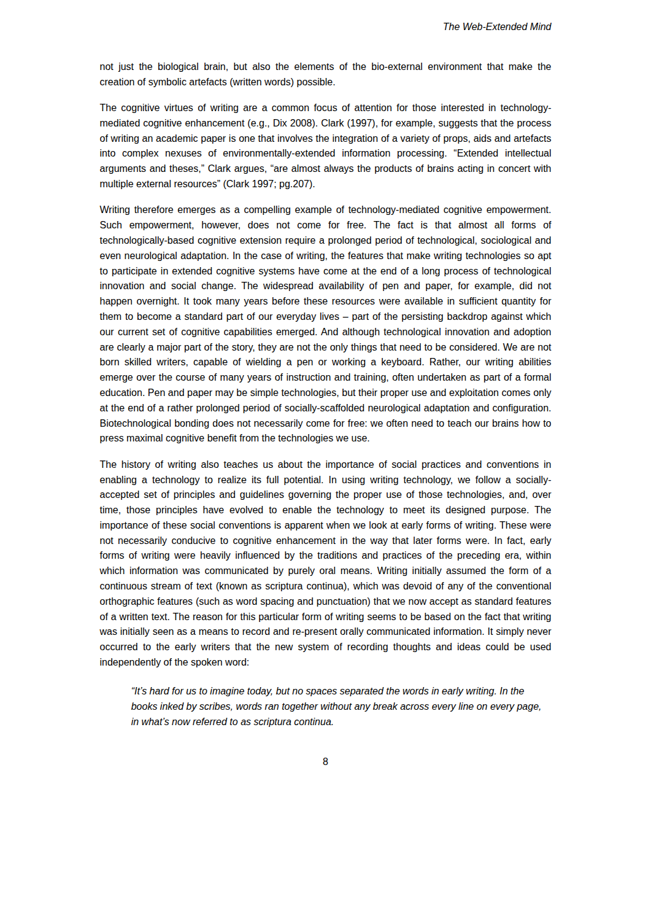The Web-Extended Mind
not just the biological brain, but also the elements of the bio-external environment that make the creation of symbolic artefacts (written words) possible.
The cognitive virtues of writing are a common focus of attention for those interested in technology-mediated cognitive enhancement (e.g., Dix 2008). Clark (1997), for example, suggests that the process of writing an academic paper is one that involves the integration of a variety of props, aids and artefacts into complex nexuses of environmentally-extended information processing. “Extended intellectual arguments and theses,” Clark argues, “are almost always the products of brains acting in concert with multiple external resources” (Clark 1997; pg.207).
Writing therefore emerges as a compelling example of technology-mediated cognitive empowerment. Such empowerment, however, does not come for free. The fact is that almost all forms of technologically-based cognitive extension require a prolonged period of technological, sociological and even neurological adaptation. In the case of writing, the features that make writing technologies so apt to participate in extended cognitive systems have come at the end of a long process of technological innovation and social change. The widespread availability of pen and paper, for example, did not happen overnight. It took many years before these resources were available in sufficient quantity for them to become a standard part of our everyday lives – part of the persisting backdrop against which our current set of cognitive capabilities emerged. And although technological innovation and adoption are clearly a major part of the story, they are not the only things that need to be considered. We are not born skilled writers, capable of wielding a pen or working a keyboard. Rather, our writing abilities emerge over the course of many years of instruction and training, often undertaken as part of a formal education. Pen and paper may be simple technologies, but their proper use and exploitation comes only at the end of a rather prolonged period of socially-scaffolded neurological adaptation and configuration. Biotechnological bonding does not necessarily come for free: we often need to teach our brains how to press maximal cognitive benefit from the technologies we use.
The history of writing also teaches us about the importance of social practices and conventions in enabling a technology to realize its full potential. In using writing technology, we follow a socially-accepted set of principles and guidelines governing the proper use of those technologies, and, over time, those principles have evolved to enable the technology to meet its designed purpose. The importance of these social conventions is apparent when we look at early forms of writing. These were not necessarily conducive to cognitive enhancement in the way that later forms were. In fact, early forms of writing were heavily influenced by the traditions and practices of the preceding era, within which information was communicated by purely oral means. Writing initially assumed the form of a continuous stream of text (known as scriptura continua), which was devoid of any of the conventional orthographic features (such as word spacing and punctuation) that we now accept as standard features of a written text. The reason for this particular form of writing seems to be based on the fact that writing was initially seen as a means to record and re-present orally communicated information. It simply never occurred to the early writers that the new system of recording thoughts and ideas could be used independently of the spoken word:
“It’s hard for us to imagine today, but no spaces separated the words in early writing. In the books inked by scribes, words ran together without any break across every line on every page, in what’s now referred to as scriptura continua.
8